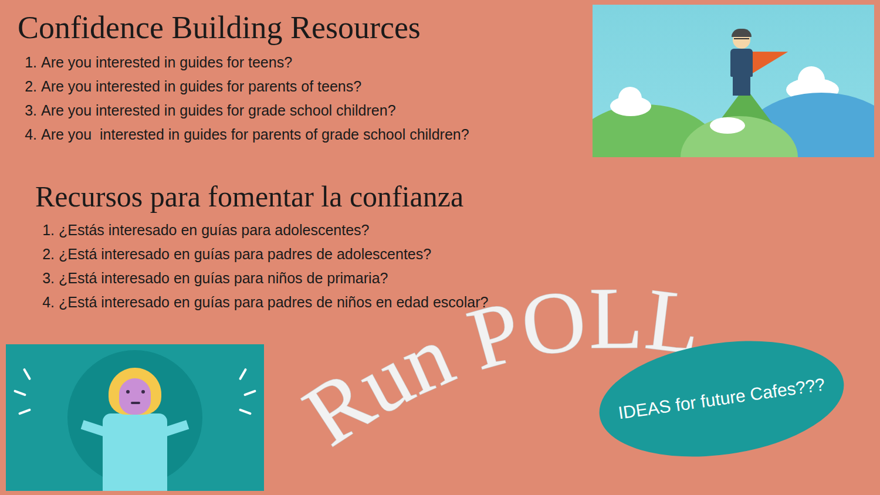Confidence Building Resources
Are you interested in guides for teens?
Are you interested in guides for parents of teens?
Are you interested in guides for grade school children?
Are you interested in guides for parents of grade school children?
Recursos para fomentar la confianza
¿Estás interesado en guías para adolescentes?
¿Está interesado en guías para padres de adolescentes?
¿Está interesado en guías para niños de primaria?
¿Está interesado en guías para padres de niños en edad escolar?
Run POLL
IDEAS for future Cafes???